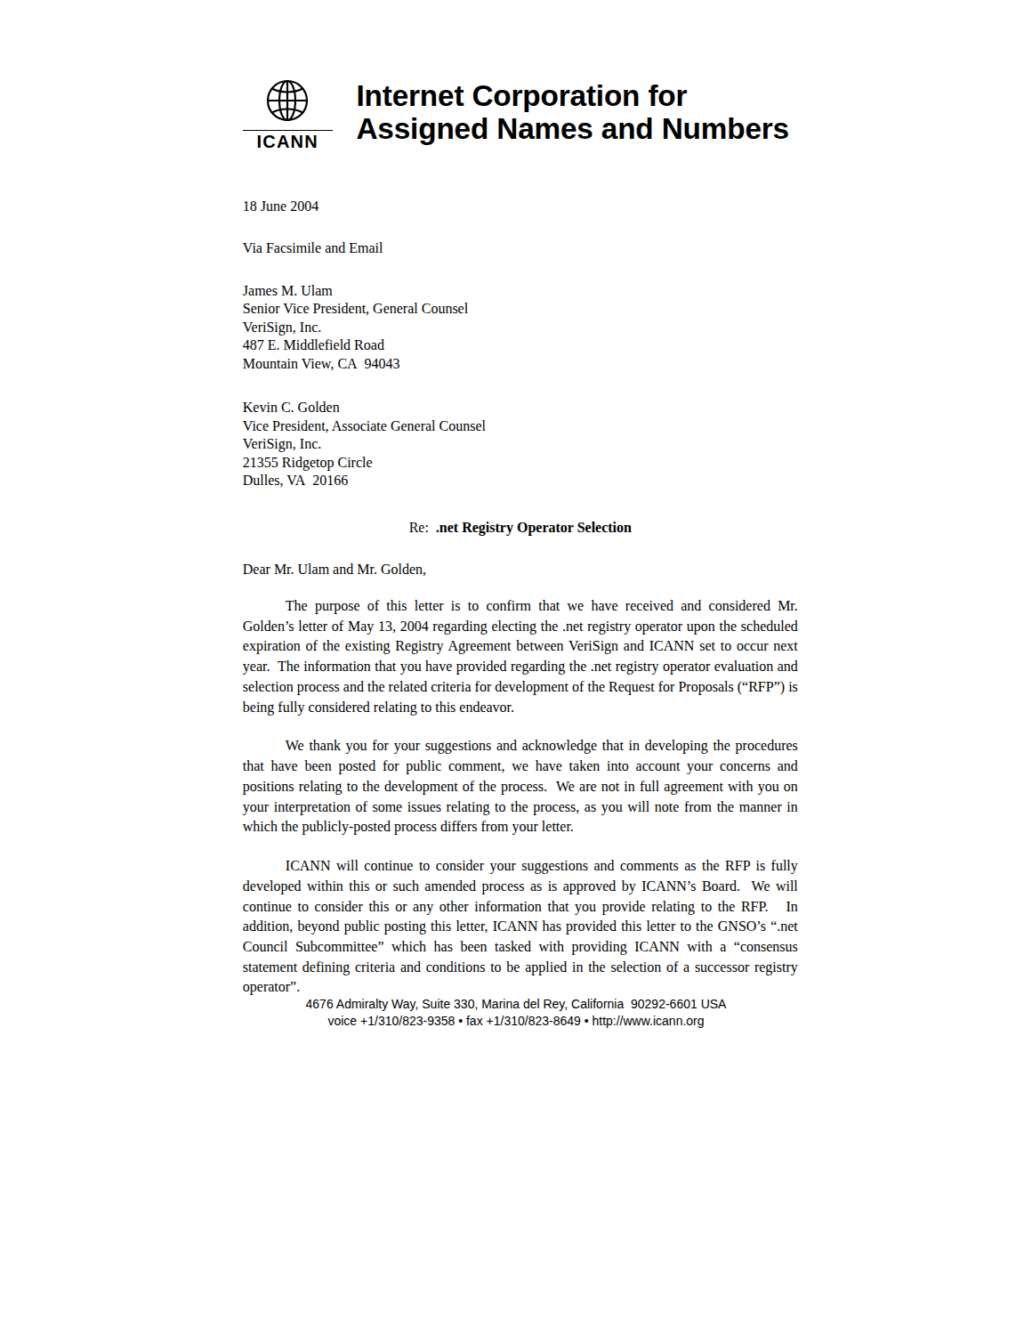ICANN
Internet Corporation for
Assigned Names and Numbers
18 June 2004
Via Facsimile and Email
James M. Ulam
Senior Vice President, General Counsel
VeriSign, Inc.
487 E. Middlefield Road
Mountain View, CA 94043
Kevin C. Golden
Vice President, Associate General Counsel
VeriSign, Inc.
21355 Ridgetop Circle
Dulles, VA 20166
Re: .net Registry Operator Selection
Dear Mr. Ulam and Mr. Golden,
The purpose of this letter is to confirm that we have received and considered Mr. Golden’s letter of May 13, 2004 regarding electing the .net registry operator upon the scheduled expiration of the existing Registry Agreement between VeriSign and ICANN set to occur next year. The information that you have provided regarding the .net registry operator evaluation and selection process and the related criteria for development of the Request for Proposals (“RFP”) is being fully considered relating to this endeavor.
We thank you for your suggestions and acknowledge that in developing the procedures that have been posted for public comment, we have taken into account your concerns and positions relating to the development of the process. We are not in full agreement with you on your interpretation of some issues relating to the process, as you will note from the manner in which the publicly-posted process differs from your letter.
ICANN will continue to consider your suggestions and comments as the RFP is fully developed within this or such amended process as is approved by ICANN’s Board. We will continue to consider this or any other information that you provide relating to the RFP. In addition, beyond public posting this letter, ICANN has provided this letter to the GNSO’s “.net Council Subcommittee” which has been tasked with providing ICANN with a “consensus statement defining criteria and conditions to be applied in the selection of a successor registry operator”.
4676 Admiralty Way, Suite 330, Marina del Rey, California 90292-6601 USA
voice +1/310/823-9358 • fax +1/310/823-8649 • http://www.icann.org